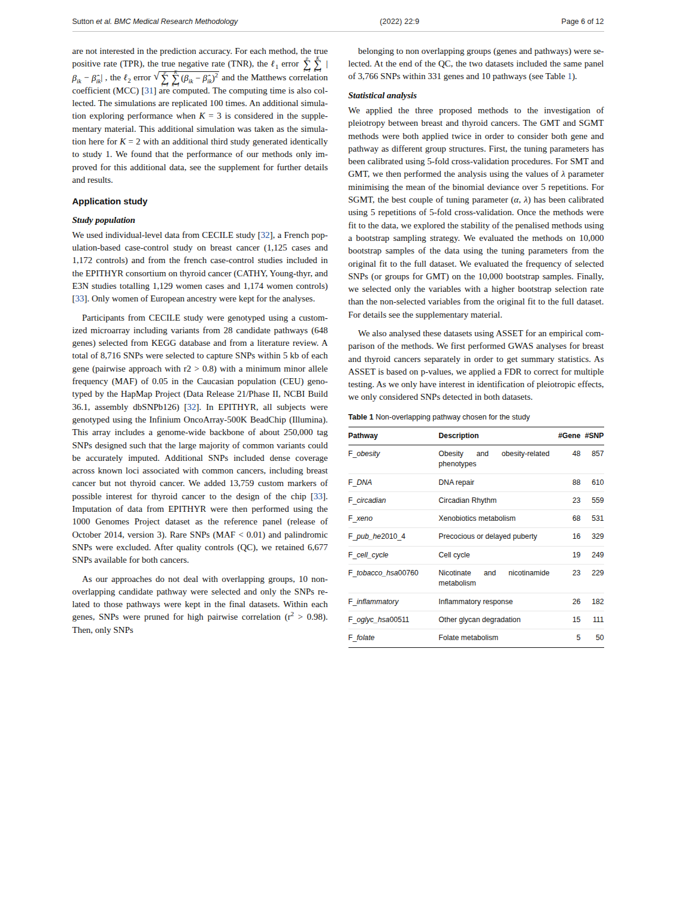Sutton et al. BMC Medical Research Methodology
(2022) 22:9
Page 6 of 12
are not interested in the prediction accuracy. For each method, the true positive rate (TPR), the true negative rate (TNR), the ℓ1 error ∑pi=1∑Kk=1 |βik − β̂ik| , the ℓ2 error ∑pi=1∑Kk=1(βik − β̂ik)2 and the Matthews correlation coefficient (MCC) [31] are computed. The computing time is also collected. The simulations are replicated 100 times. An additional simulation exploring performance when K = 3 is considered in the supplementary material. This additional simulation was taken as the simulation here for K = 2 with an additional third study generated identically to study 1. We found that the performance of our methods only improved for this additional data, see the supplement for further details and results.
Application study
Study population
We used individual-level data from CECILE study [32], a French population-based case-control study on breast cancer (1,125 cases and 1,172 controls) and from the french case-control studies included in the EPITHYR consortium on thyroid cancer (CATHY, Young-thyr, and E3N studies totalling 1,129 women cases and 1,174 women controls) [33]. Only women of European ancestry were kept for the analyses.
Participants from CECILE study were genotyped using a customized microarray including variants from 28 candidate pathways (648 genes) selected from KEGG database and from a literature review. A total of 8,716 SNPs were selected to capture SNPs within 5 kb of each gene (pairwise approach with r2 > 0.8) with a minimum minor allele frequency (MAF) of 0.05 in the Caucasian population (CEU) genotyped by the HapMap Project (Data Release 21/Phase II, NCBI Build 36.1, assembly dbSNPb126) [32]. In EPITHYR, all subjects were genotyped using the Infinium OncoArray-500K BeadChip (Illumina). This array includes a genome-wide backbone of about 250,000 tag SNPs designed such that the large majority of common variants could be accurately imputed. Additional SNPs included dense coverage across known loci associated with common cancers, including breast cancer but not thyroid cancer. We added 13,759 custom markers of possible interest for thyroid cancer to the design of the chip [33]. Imputation of data from EPITHYR were then performed using the 1000 Genomes Project dataset as the reference panel (release of October 2014, version 3). Rare SNPs (MAF < 0.01) and palindromic SNPs were excluded. After quality controls (QC), we retained 6,677 SNPs available for both cancers.
As our approaches do not deal with overlapping groups, 10 non-overlapping candidate pathway were selected and only the SNPs related to those pathways were kept in the final datasets. Within each genes, SNPs were pruned for high pairwise correlation (r2 > 0.98). Then, only SNPs
belonging to non overlapping groups (genes and pathways) were selected. At the end of the QC, the two datasets included the same panel of 3,766 SNPs within 331 genes and 10 pathways (see Table 1).
Statistical analysis
We applied the three proposed methods to the investigation of pleiotropy between breast and thyroid cancers. The GMT and SGMT methods were both applied twice in order to consider both gene and pathway as different group structures. First, the tuning parameters has been calibrated using 5-fold cross-validation procedures. For SMT and GMT, we then performed the analysis using the values of λ parameter minimising the mean of the binomial deviance over 5 repetitions. For SGMT, the best couple of tuning parameter (α, λ) has been calibrated using 5 repetitions of 5-fold cross-validation. Once the methods were fit to the data, we explored the stability of the penalised methods using a bootstrap sampling strategy. We evaluated the methods on 10,000 bootstrap samples of the data using the tuning parameters from the original fit to the full dataset. We evaluated the frequency of selected SNPs (or groups for GMT) on the 10,000 bootstrap samples. Finally, we selected only the variables with a higher bootstrap selection rate than the non-selected variables from the original fit to the full dataset. For details see the supplementary material.
We also analysed these datasets using ASSET for an empirical comparison of the methods. We first performed GWAS analyses for breast and thyroid cancers separately in order to get summary statistics. As ASSET is based on p-values, we applied a FDR to correct for multiple testing. As we only have interest in identification of pleiotropic effects, we only considered SNPs detected in both datasets.
Table 1 Non-overlapping pathway chosen for the study
| Pathway | Description | #Gene | #SNP |
| --- | --- | --- | --- |
| F_ obesity | Obesity and obesity-related phenotypes | 48 | 857 |
| F_ DNA | DNA repair | 88 | 610 |
| F_ circadian | Circadian Rhythm | 23 | 559 |
| F_ xeno | Xenobiotics metabolism | 68 | 531 |
| F_ pub_he 2010_4 | Precocious or delayed puberty | 16 | 329 |
| F_ cell_cycle | Cell cycle | 19 | 249 |
| F_ tobacco_hsa 00760 | Nicotinate and nicotinamide metabolism | 23 | 229 |
| F_ inflammatory | Inflammatory response | 26 | 182 |
| F_ oglyc_hsa 00511 | Other glycan degradation | 15 | 111 |
| F_ folate | Folate metabolism | 5 | 50 |